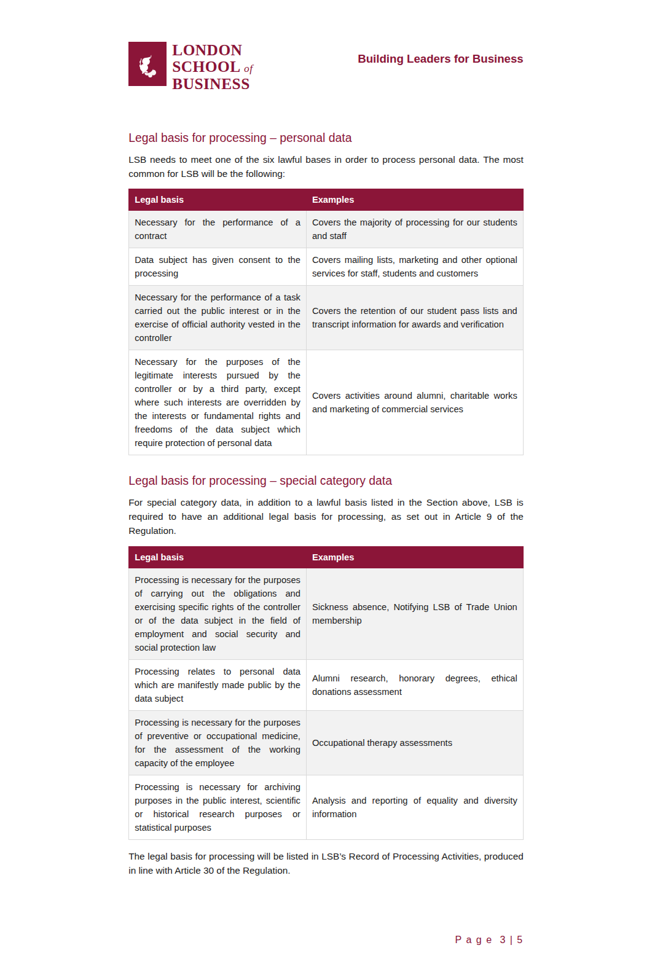LONDON SCHOOL of BUSINESS
Building Leaders for Business
Legal basis for processing – personal data
LSB needs to meet one of the six lawful bases in order to process personal data. The most common for LSB will be the following:
| Legal basis | Examples |
| --- | --- |
| Necessary for the performance of a contract | Covers the majority of processing for our students and staff |
| Data subject has given consent to the processing | Covers mailing lists, marketing and other optional services for staff, students and customers |
| Necessary for the performance of a task carried out the public interest or in the exercise of official authority vested in the controller | Covers the retention of our student pass lists and transcript information for awards and verification |
| Necessary for the purposes of the legitimate interests pursued by the controller or by a third party, except where such interests are overridden by the interests or fundamental rights and freedoms of the data subject which require protection of personal data | Covers activities around alumni, charitable works and marketing of commercial services |
Legal basis for processing – special category data
For special category data, in addition to a lawful basis listed in the Section above, LSB is required to have an additional legal basis for processing, as set out in Article 9 of the Regulation.
| Legal basis | Examples |
| --- | --- |
| Processing is necessary for the purposes of carrying out the obligations and exercising specific rights of the controller or of the data subject in the field of employment and social security and social protection law | Sickness absence, Notifying LSB of Trade Union membership |
| Processing relates to personal data which are manifestly made public by the data subject | Alumni research, honorary degrees, ethical donations assessment |
| Processing is necessary for the purposes of preventive or occupational medicine, for the assessment of the working capacity of the employee | Occupational therapy assessments |
| Processing is necessary for archiving purposes in the public interest, scientific or historical research purposes or statistical purposes | Analysis and reporting of equality and diversity information |
The legal basis for processing will be listed in LSB’s Record of Processing Activities, produced in line with Article 30 of the Regulation.
P a g e 3 | 5